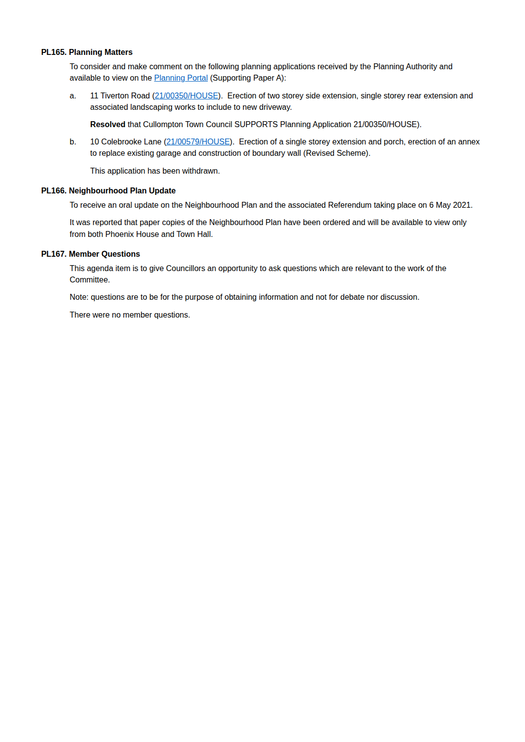PL165. Planning Matters
To consider and make comment on the following planning applications received by the Planning Authority and available to view on the Planning Portal (Supporting Paper A):
a.
11 Tiverton Road (21/00350/HOUSE). Erection of two storey side extension, single storey rear extension and associated landscaping works to include to new driveway.
Resolved that Cullompton Town Council SUPPORTS Planning Application 21/00350/HOUSE).
b.
10 Colebrooke Lane (21/00579/HOUSE). Erection of a single storey extension and porch, erection of an annex to replace existing garage and construction of boundary wall (Revised Scheme).
This application has been withdrawn.
PL166. Neighbourhood Plan Update
To receive an oral update on the Neighbourhood Plan and the associated Referendum taking place on 6 May 2021.
It was reported that paper copies of the Neighbourhood Plan have been ordered and will be available to view only from both Phoenix House and Town Hall.
PL167. Member Questions
This agenda item is to give Councillors an opportunity to ask questions which are relevant to the work of the Committee.
Note: questions are to be for the purpose of obtaining information and not for debate nor discussion.
There were no member questions.